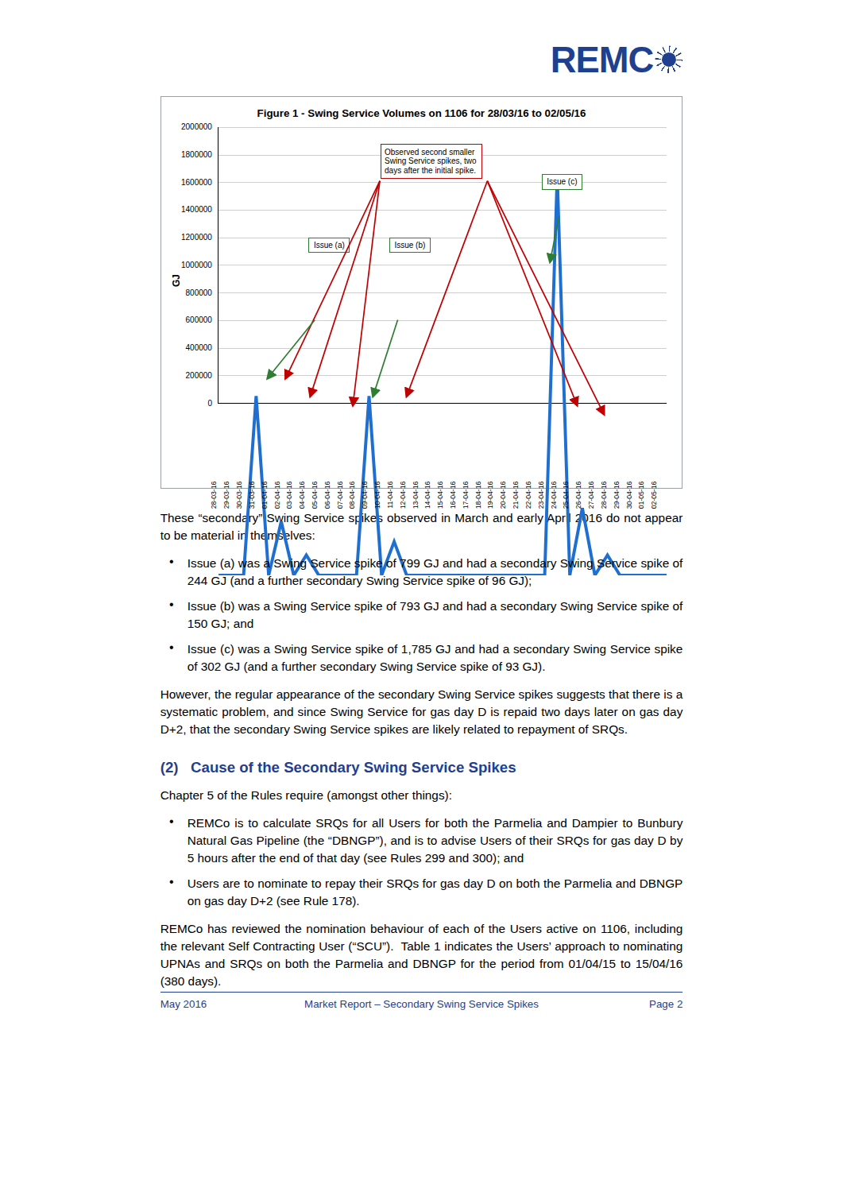REMC
Figure 1 - Swing Service Volumes on 1106 for 28/03/16 to 02/05/16
GJ
2000000 1800000 1600000 1400000 1200000 1000000 800000 600000 400000 200000 0
Observed second smaller Swing Service spikes, two days after the initial spike.
Issue (a)
Issue (b)
Issue (c)
28-03-16 29-03-16 30-03-16 31-03-16 01-04-16 02-04-16 03-04-16 04-04-16 05-04-16 06-04-16 07-04-16 08-04-16 09-04-16 10-04-16 11-04-16 12-04-16 13-04-16 14-04-16 15-04-16 16-04-16 17-04-16 18-04-16 19-04-16 20-04-16 21-04-16 22-04-16 23-04-16 24-04-16 25-04-16 26-04-16 27-04-16 28-04-16 29-04-16 30-04-16 01-05-16 02-05-16
These “secondary” Swing Service spikes observed in March and early April 2016 do not appear to be material in themselves:
Issue (a) was a Swing Service spike of 799 GJ and had a secondary Swing Service spike of 244 GJ (and a further secondary Swing Service spike of 96 GJ);
Issue (b) was a Swing Service spike of 793 GJ and had a secondary Swing Service spike of 150 GJ; and
Issue (c) was a Swing Service spike of 1,785 GJ and had a secondary Swing Service spike of 302 GJ (and a further secondary Swing Service spike of 93 GJ).
However, the regular appearance of the secondary Swing Service spikes suggests that there is a systematic problem, and since Swing Service for gas day D is repaid two days later on gas day D+2, that the secondary Swing Service spikes are likely related to repayment of SRQs.
(2) Cause of the Secondary Swing Service Spikes
Chapter 5 of the Rules require (amongst other things):
REMCo is to calculate SRQs for all Users for both the Parmelia and Dampier to Bunbury Natural Gas Pipeline (the “DBNGP”), and is to advise Users of their SRQs for gas day D by 5 hours after the end of that day (see Rules 299 and 300); and
Users are to nominate to repay their SRQs for gas day D on both the Parmelia and DBNGP on gas day D+2 (see Rule 178).
REMCo has reviewed the nomination behaviour of each of the Users active on 1106, including the relevant Self Contracting User (“SCU”). Table 1 indicates the Users’ approach to nominating UPNAs and SRQs on both the Parmelia and DBNGP for the period from 01/04/15 to 15/04/16 (380 days).
May 2016
Market Report – Secondary Swing Service Spikes
Page 2